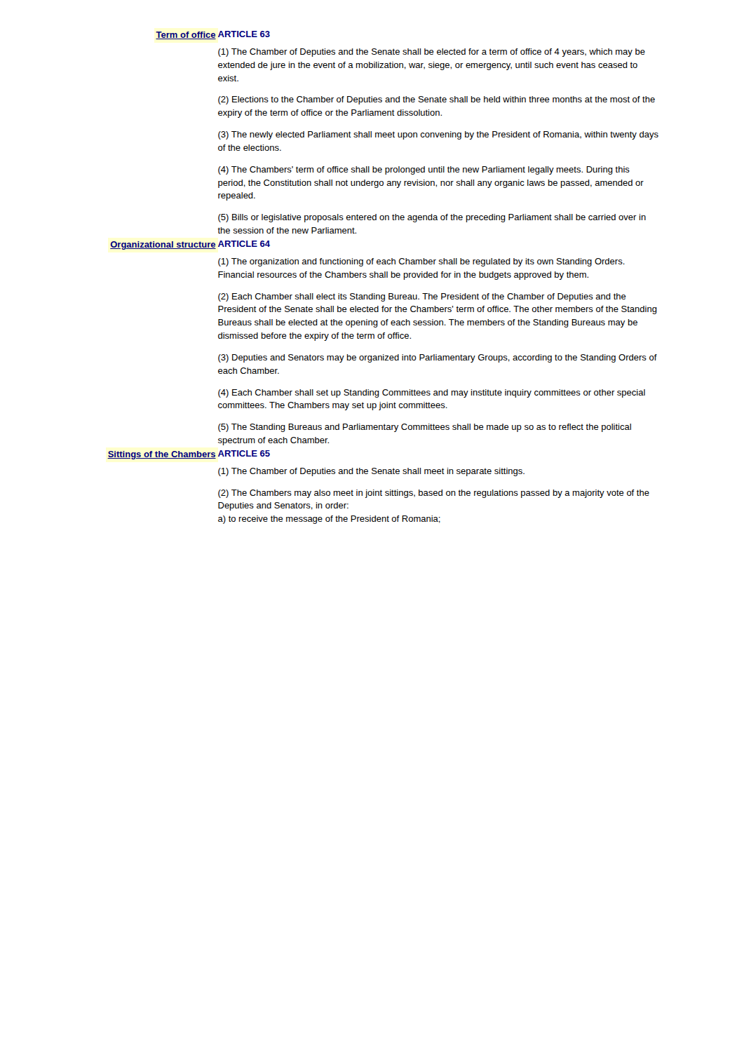| Term of office | ARTICLE 63 (1) The Chamber of Deputies and the Senate shall be elected for a term of office of 4 years, which may be extended de jure in the event of a mobilization, war, siege, or emergency, until such event has ceased to exist. (2) Elections to the Chamber of Deputies and the Senate shall be held within three months at the most of the expiry of the term of office or the Parliament dissolution. (3) The newly elected Parliament shall meet upon convening by the President of Romania, within twenty days of the elections. (4) The Chambers' term of office shall be prolonged until the new Parliament legally meets. During this period, the Constitution shall not undergo any revision, nor shall any organic laws be passed, amended or repealed. (5) Bills or legislative proposals entered on the agenda of the preceding Parliament shall be carried over in the session of the new Parliament. |
| Organizational structure | ARTICLE 64 (1) The organization and functioning of each Chamber shall be regulated by its own Standing Orders. Financial resources of the Chambers shall be provided for in the budgets approved by them. (2) Each Chamber shall elect its Standing Bureau. The President of the Chamber of Deputies and the President of the Senate shall be elected for the Chambers' term of office. The other members of the Standing Bureaus shall be elected at the opening of each session. The members of the Standing Bureaus may be dismissed before the expiry of the term of office. (3) Deputies and Senators may be organized into Parliamentary Groups, according to the Standing Orders of each Chamber. (4) Each Chamber shall set up Standing Committees and may institute inquiry committees or other special committees. The Chambers may set up joint committees. (5) The Standing Bureaus and Parliamentary Committees shall be made up so as to reflect the political spectrum of each Chamber. |
| Sittings of the Chambers | ARTICLE 65 (1) The Chamber of Deputies and the Senate shall meet in separate sittings. (2) The Chambers may also meet in joint sittings, based on the regulations passed by a majority vote of the Deputies and Senators, in order: a) to receive the message of the President of Romania; |